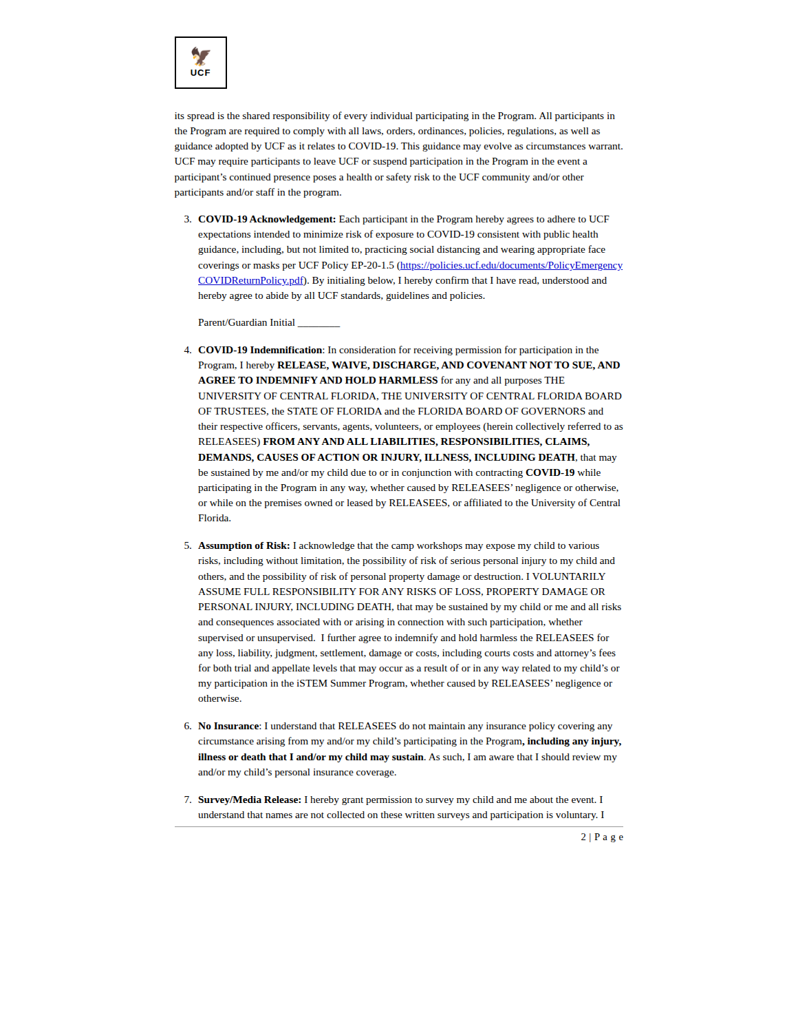🦅
UCF
its spread is the shared responsibility of every individual participating in the Program. All participants in the Program are required to comply with all laws, orders, ordinances, policies, regulations, as well as guidance adopted by UCF as it relates to COVID-19. This guidance may evolve as circumstances warrant. UCF may require participants to leave UCF or suspend participation in the Program in the event a participant’s continued presence poses a health or safety risk to the UCF community and/or other participants and/or staff in the program.
COVID-19 Acknowledgement: Each participant in the Program hereby agrees to adhere to UCF expectations intended to minimize risk of exposure to COVID-19 consistent with public health guidance, including, but not limited to, practicing social distancing and wearing appropriate face coverings or masks per UCF Policy EP-20-1.5 (https://policies.ucf.edu/documents/PolicyEmergencyCOVIDReturnPolicy.pdf). By initialing below, I hereby confirm that I have read, understood and hereby agree to abide by all UCF standards, guidelines and policies.
Parent/Guardian Initial ________
COVID-19 Indemnification: In consideration for receiving permission for participation in the Program, I hereby release, waive, discharge, and covenant not to sue, and agree to indemnify and hold harmless for any and all purposes THE UNIVERSITY OF CENTRAL FLORIDA, THE UNIVERSITY OF CENTRAL FLORIDA BOARD OF TRUSTEES, the STATE OF FLORIDA and the FLORIDA BOARD OF GOVERNORS and their respective officers, servants, agents, volunteers, or employees (herein collectively referred to as RELEASEES) from any and all liabilities, responsibilities, claims, demands, causes of action or injury, illness, including death, that may be sustained by me and/or my child due to or in conjunction with contracting COVID-19 while participating in the Program in any way, whether caused by RELEASEES’ negligence or otherwise, or while on the premises owned or leased by RELEASEES, or affiliated to the University of Central Florida.
Assumption of Risk: I acknowledge that the camp workshops may expose my child to various risks, including without limitation, the possibility of risk of serious personal injury to my child and others, and the possibility of risk of personal property damage or destruction. I VOLUNTARILY ASSUME FULL RESPONSIBILITY FOR ANY RISKS OF LOSS, PROPERTY DAMAGE OR PERSONAL INJURY, INCLUDING DEATH, that may be sustained by my child or me and all risks and consequences associated with or arising in connection with such participation, whether supervised or unsupervised. I further agree to indemnify and hold harmless the RELEASEES for any loss, liability, judgment, settlement, damage or costs, including courts costs and attorney’s fees for both trial and appellate levels that may occur as a result of or in any way related to my child’s or my participation in the iSTEM Summer Program, whether caused by RELEASEES’ negligence or otherwise.
No Insurance: I understand that RELEASEES do not maintain any insurance policy covering any circumstance arising from my and/or my child’s participating in the Program, including any injury, illness or death that I and/or my child may sustain. As such, I am aware that I should review my and/or my child’s personal insurance coverage.
Survey/Media Release: I hereby grant permission to survey my child and me about the event. I understand that names are not collected on these written surveys and participation is voluntary. I
2 | P a g e